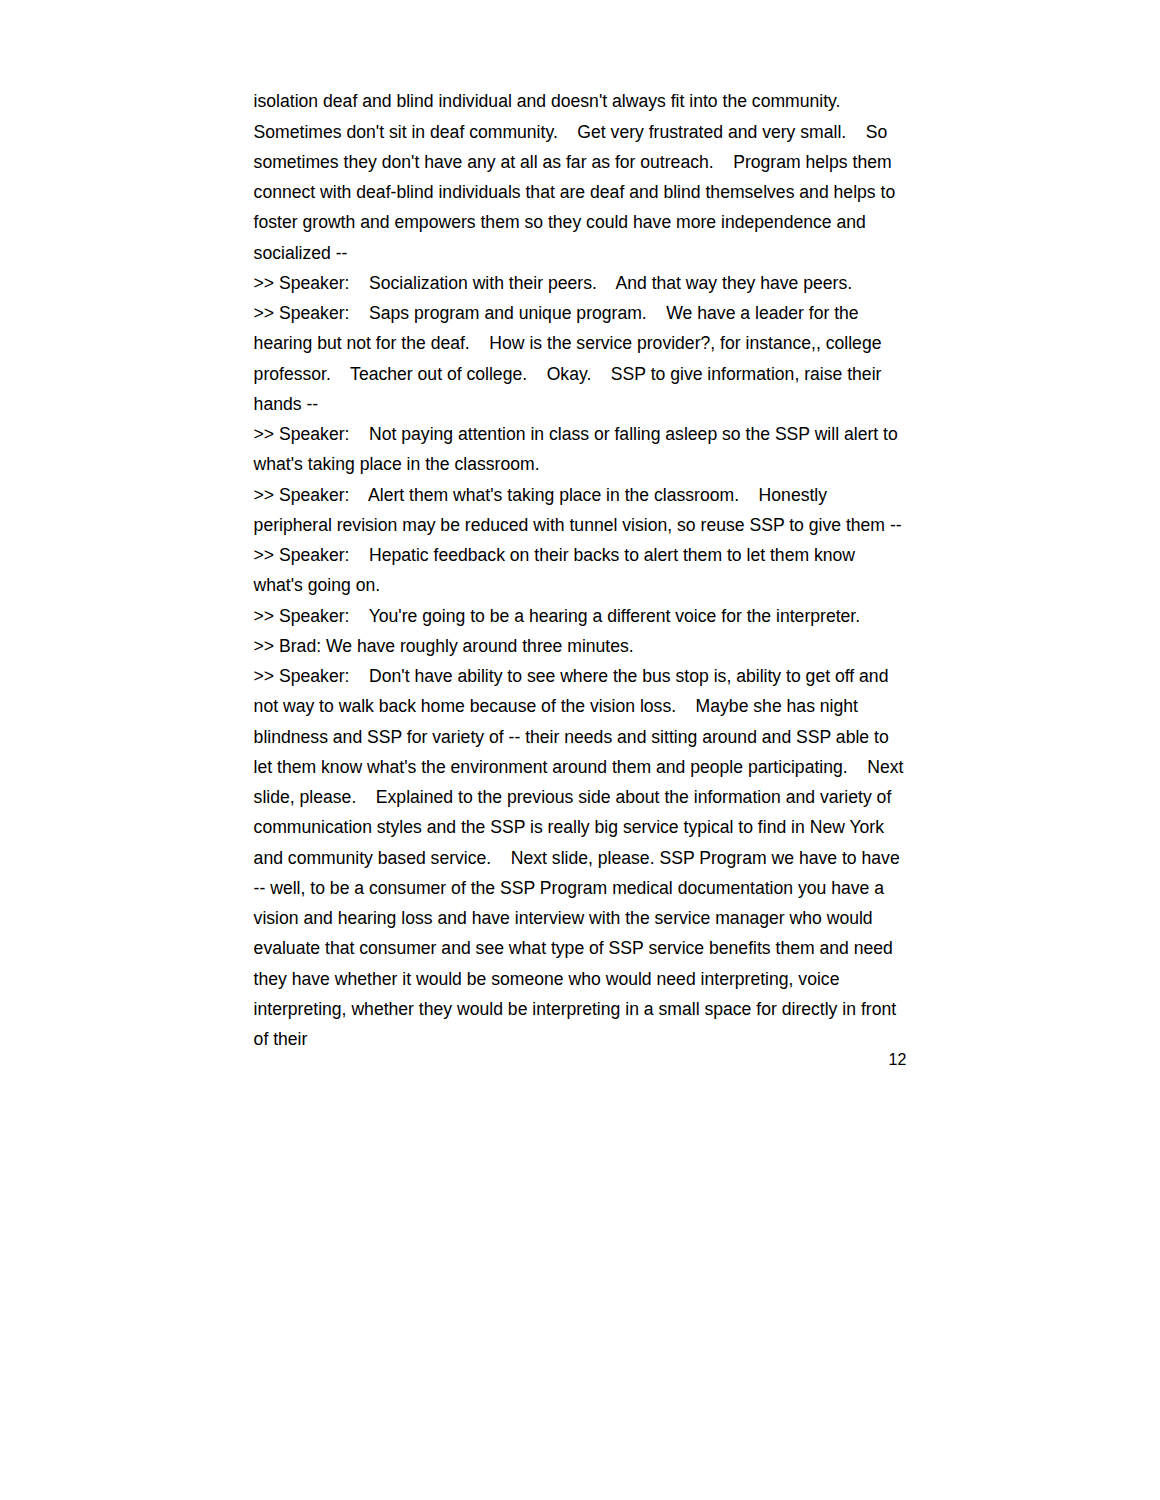isolation deaf and blind individual and doesn't always fit into the community. Sometimes don't sit in deaf community. Get very frustrated and very small. So sometimes they don't have any at all as far as for outreach. Program helps them connect with deaf-blind individuals that are deaf and blind themselves and helps to foster growth and empowers them so they could have more independence and socialized --
>> Speaker: Socialization with their peers. And that way they have peers.
>> Speaker: Saps program and unique program. We have a leader for the hearing but not for the deaf. How is the service provider?, for instance,, college professor. Teacher out of college. Okay. SSP to give information, raise their hands --
>> Speaker: Not paying attention in class or falling asleep so the SSP will alert to what's taking place in the classroom.
>> Speaker: Alert them what's taking place in the classroom. Honestly peripheral revision may be reduced with tunnel vision, so reuse SSP to give them --
>> Speaker: Hepatic feedback on their backs to alert them to let them know what's going on.
>> Speaker: You're going to be a hearing a different voice for the interpreter.
>> Brad: We have roughly around three minutes.
>> Speaker: Don't have ability to see where the bus stop is, ability to get off and not way to walk back home because of the vision loss. Maybe she has night blindness and SSP for variety of -- their needs and sitting around and SSP able to let them know what's the environment around them and people participating. Next slide, please. Explained to the previous side about the information and variety of communication styles and the SSP is really big service typical to find in New York and community based service. Next slide, please. SSP Program we have to have -- well, to be a consumer of the SSP Program medical documentation you have a vision and hearing loss and have interview with the service manager who would evaluate that consumer and see what type of SSP service benefits them and need they have whether it would be someone who would need interpreting, voice interpreting, whether they would be interpreting in a small space for directly in front of their
12